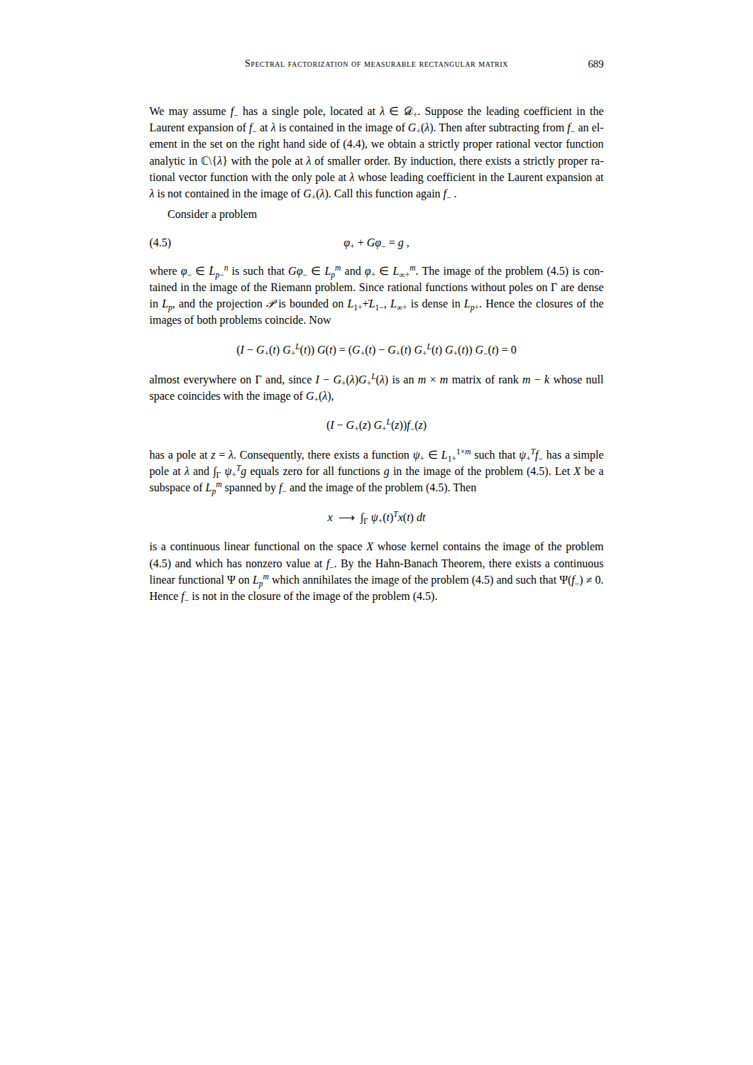Spectral factorization of measurable rectangular matrix 689
We may assume f− has a single pole, located at λ ∈ 𝒟+. Suppose the leading coefficient in the Laurent expansion of f− at λ is contained in the image of G+(λ). Then after subtracting from f− an element in the set on the right hand side of (4.4), we obtain a strictly proper rational vector function analytic in ℂ\{λ} with the pole at λ of smaller order. By induction, there exists a strictly proper rational vector function with the only pole at λ whose leading coefficient in the Laurent expansion at λ is not contained in the image of G+(λ). Call this function again f− .
Consider a problem
(4.5) φ+ + Gφ− = g ,
where φ− ∈ L̇p−n is such that Gφ− ∈ Lpm and φ+ ∈ L∞+m. The image of the problem (4.5) is contained in the image of the Riemann problem. Since rational functions without poles on Γ are dense in Lp, and the projection 𝒫 is bounded on L1++̇L1−, L∞+ is dense in Lp+. Hence the closures of the images of both problems coincide. Now
(I − G+(t) G+L(t)) G(t) = (G+(t) − G+(t) G+L(t) G+(t)) G−(t) = 0
almost everywhere on Γ and, since I − G+(λ)G+L(λ) is an m × m matrix of rank m − k whose null space coincides with the image of G+(λ),
(I − G+(z) G+L(z))f−(z)
has a pole at z = λ. Consequently, there exists a function ψ+ ∈ L1+1×m such that ψ+Tf− has a simple pole at λ and ∫Γ ψ+Tg equals zero for all functions g in the image of the problem (4.5). Let X be a subspace of Lpm spanned by f− and the image of the problem (4.5). Then
x ⟶ ∫Γ ψ+(t)Tx(t) dt
is a continuous linear functional on the space X whose kernel contains the image of the problem (4.5) and which has nonzero value at f−. By the Hahn-Banach Theorem, there exists a continuous linear functional Ψ on Lpm which annihilates the image of the problem (4.5) and such that Ψ(f−) ≠ 0. Hence f− is not in the closure of the image of the problem (4.5).